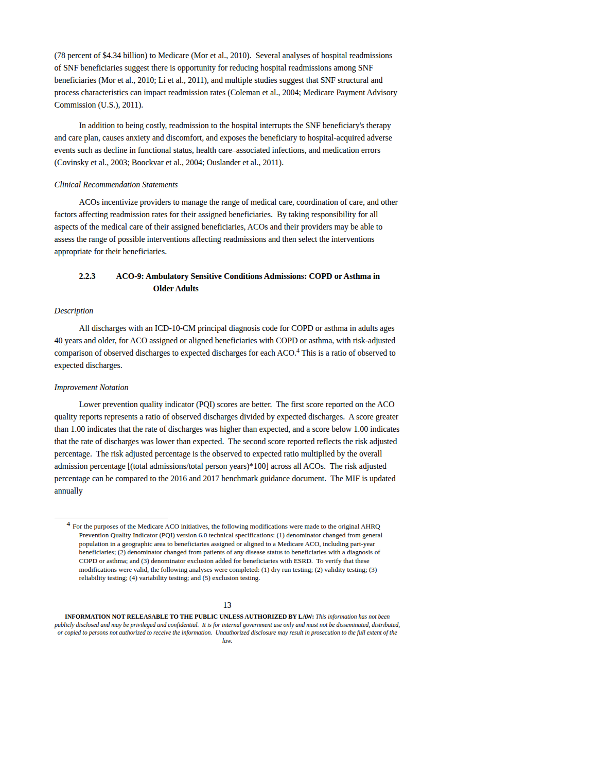(78 percent of $4.34 billion) to Medicare (Mor et al., 2010). Several analyses of hospital readmissions of SNF beneficiaries suggest there is opportunity for reducing hospital readmissions among SNF beneficiaries (Mor et al., 2010; Li et al., 2011), and multiple studies suggest that SNF structural and process characteristics can impact readmission rates (Coleman et al., 2004; Medicare Payment Advisory Commission (U.S.), 2011).
In addition to being costly, readmission to the hospital interrupts the SNF beneficiary's therapy and care plan, causes anxiety and discomfort, and exposes the beneficiary to hospital-acquired adverse events such as decline in functional status, health care–associated infections, and medication errors (Covinsky et al., 2003; Boockvar et al., 2004; Ouslander et al., 2011).
Clinical Recommendation Statements
ACOs incentivize providers to manage the range of medical care, coordination of care, and other factors affecting readmission rates for their assigned beneficiaries. By taking responsibility for all aspects of the medical care of their assigned beneficiaries, ACOs and their providers may be able to assess the range of possible interventions affecting readmissions and then select the interventions appropriate for their beneficiaries.
2.2.3 ACO-9: Ambulatory Sensitive Conditions Admissions: COPD or Asthma in Older Adults
Description
All discharges with an ICD-10-CM principal diagnosis code for COPD or asthma in adults ages 40 years and older, for ACO assigned or aligned beneficiaries with COPD or asthma, with risk-adjusted comparison of observed discharges to expected discharges for each ACO.4 This is a ratio of observed to expected discharges.
Improvement Notation
Lower prevention quality indicator (PQI) scores are better. The first score reported on the ACO quality reports represents a ratio of observed discharges divided by expected discharges. A score greater than 1.00 indicates that the rate of discharges was higher than expected, and a score below 1.00 indicates that the rate of discharges was lower than expected. The second score reported reflects the risk adjusted percentage. The risk adjusted percentage is the observed to expected ratio multiplied by the overall admission percentage [(total admissions/total person years)*100] across all ACOs. The risk adjusted percentage can be compared to the 2016 and 2017 benchmark guidance document. The MIF is updated annually
4For the purposes of the Medicare ACO initiatives, the following modifications were made to the original AHRQ Prevention Quality Indicator (PQI) version 6.0 technical specifications: (1) denominator changed from general population in a geographic area to beneficiaries assigned or aligned to a Medicare ACO, including part-year beneficiaries; (2) denominator changed from patients of any disease status to beneficiaries with a diagnosis of COPD or asthma; and (3) denominator exclusion added for beneficiaries with ESRD. To verify that these modifications were valid, the following analyses were completed: (1) dry run testing; (2) validity testing; (3) reliability testing; (4) variability testing; and (5) exclusion testing.
13
INFORMATION NOT RELEASABLE TO THE PUBLIC UNLESS AUTHORIZED BY LAW: This information has not been publicly disclosed and may be privileged and confidential. It is for internal government use only and must not be disseminated, distributed, or copied to persons not authorized to receive the information. Unauthorized disclosure may result in prosecution to the full extent of the law.